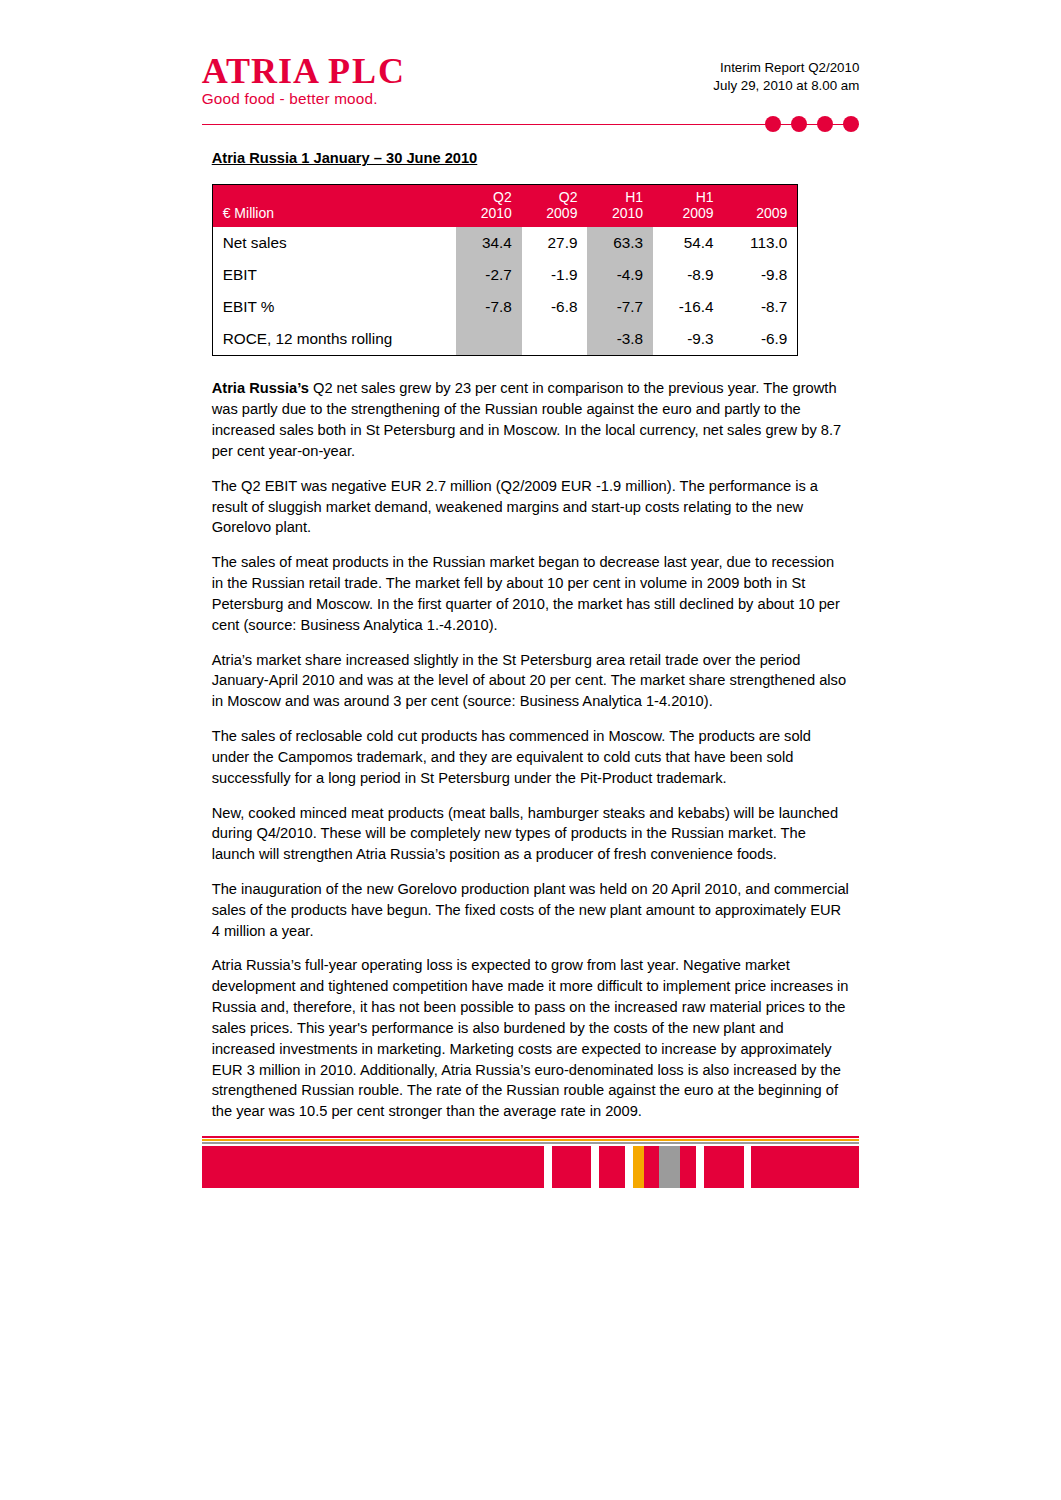ATRIA PLC
Good food - better mood.
Interim Report Q2/2010
July 29, 2010 at 8.00 am
Atria Russia 1 January – 30 June 2010
| € Million | Q2 2010 | Q2 2009 | H1 2010 | H1 2009 | 2009 |
| --- | --- | --- | --- | --- | --- |
| Net sales | 34.4 | 27.9 | 63.3 | 54.4 | 113.0 |
| EBIT | -2.7 | -1.9 | -4.9 | -8.9 | -9.8 |
| EBIT % | -7.8 | -6.8 | -7.7 | -16.4 | -8.7 |
| ROCE, 12 months rolling | | | -3.8 | -9.3 | -6.9 |
Atria Russia’s Q2 net sales grew by 23 per cent in comparison to the previous year. The growth was partly due to the strengthening of the Russian rouble against the euro and partly to the increased sales both in St Petersburg and in Moscow. In the local currency, net sales grew by 8.7 per cent year-on-year.
The Q2 EBIT was negative EUR 2.7 million (Q2/2009 EUR -1.9 million). The performance is a result of sluggish market demand, weakened margins and start-up costs relating to the new Gorelovo plant.
The sales of meat products in the Russian market began to decrease last year, due to recession in the Russian retail trade. The market fell by about 10 per cent in volume in 2009 both in St Petersburg and Moscow. In the first quarter of 2010, the market has still declined by about 10 per cent (source: Business Analytica 1.-4.2010).
Atria’s market share increased slightly in the St Petersburg area retail trade over the period January-April 2010 and was at the level of about 20 per cent. The market share strengthened also in Moscow and was around 3 per cent (source: Business Analytica 1-4.2010).
The sales of reclosable cold cut products has commenced in Moscow. The products are sold under the Campomos trademark, and they are equivalent to cold cuts that have been sold successfully for a long period in St Petersburg under the Pit-Product trademark.
New, cooked minced meat products (meat balls, hamburger steaks and kebabs) will be launched during Q4/2010. These will be completely new types of products in the Russian market. The launch will strengthen Atria Russia’s position as a producer of fresh convenience foods.
The inauguration of the new Gorelovo production plant was held on 20 April 2010, and commercial sales of the products have begun. The fixed costs of the new plant amount to approximately EUR 4 million a year.
Atria Russia’s full-year operating loss is expected to grow from last year. Negative market development and tightened competition have made it more difficult to implement price increases in Russia and, therefore, it has not been possible to pass on the increased raw material prices to the sales prices. This year's performance is also burdened by the costs of the new plant and increased investments in marketing. Marketing costs are expected to increase by approximately EUR 3 million in 2010. Additionally, Atria Russia’s euro-denominated loss is also increased by the strengthened Russian rouble. The rate of the Russian rouble against the euro at the beginning of the year was 10.5 per cent stronger than the average rate in 2009.